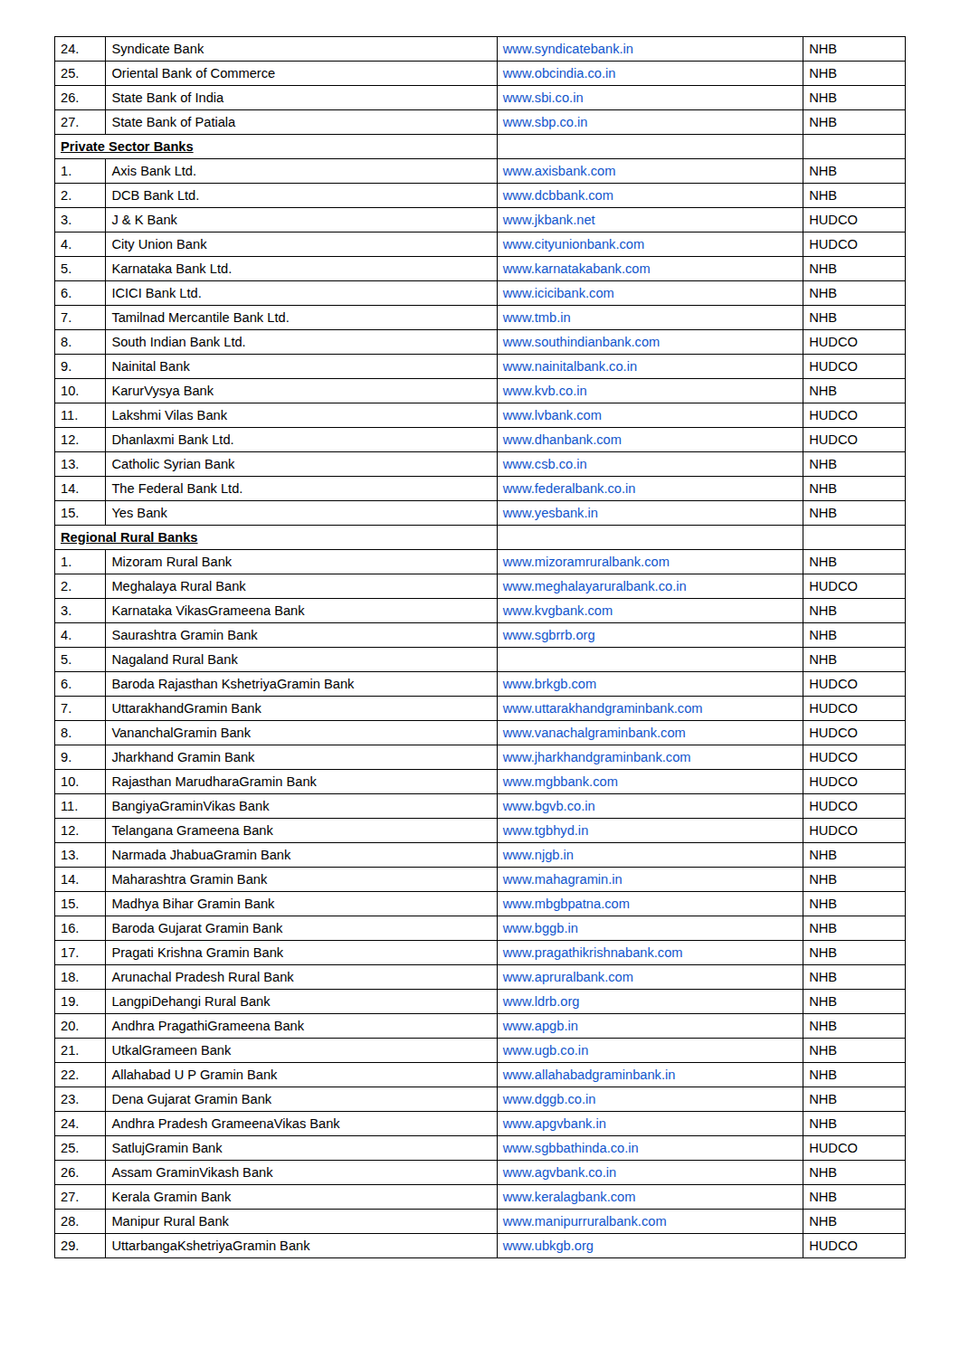| 24. | Syndicate Bank | www.syndicatebank.in | NHB |
| 25. | Oriental Bank of Commerce | www.obcindia.co.in | NHB |
| 26. | State Bank of India | www.sbi.co.in | NHB |
| 27. | State Bank of Patiala | www.sbp.co.in | NHB |
| Private Sector Banks | | |
| 1. | Axis Bank Ltd. | www.axisbank.com | NHB |
| 2. | DCB Bank Ltd. | www.dcbbank.com | NHB |
| 3. | J & K Bank | www.jkbank.net | HUDCO |
| 4. | City Union Bank | www.cityunionbank.com | HUDCO |
| 5. | Karnataka Bank Ltd. | www.karnatakabank.com | NHB |
| 6. | ICICI Bank Ltd. | www.icicibank.com | NHB |
| 7. | Tamilnad Mercantile Bank Ltd. | www.tmb.in | NHB |
| 8. | South Indian Bank Ltd. | www.southindianbank.com | HUDCO |
| 9. | Nainital Bank | www.nainitalbank.co.in | HUDCO |
| 10. | KarurVysya Bank | www.kvb.co.in | NHB |
| 11. | Lakshmi Vilas Bank | www.lvbank.com | HUDCO |
| 12. | Dhanlaxmi Bank Ltd. | www.dhanbank.com | HUDCO |
| 13. | Catholic Syrian Bank | www.csb.co.in | NHB |
| 14. | The Federal Bank Ltd. | www.federalbank.co.in | NHB |
| 15. | Yes Bank | www.yesbank.in | NHB |
| Regional Rural Banks | | |
| 1. | Mizoram Rural Bank | www.mizoramruralbank.com | NHB |
| 2. | Meghalaya Rural Bank | www.meghalayaruralbank.co.in | HUDCO |
| 3. | Karnataka VikasGrameena Bank | www.kvgbank.com | NHB |
| 4. | Saurashtra Gramin Bank | www.sgbrrb.org | NHB |
| 5. | Nagaland Rural Bank | | NHB |
| 6. | Baroda Rajasthan KshetriyaGramin Bank | www.brkgb.com | HUDCO |
| 7. | UttarakhandGramin Bank | www.uttarakhandgraminbank.com | HUDCO |
| 8. | VananchalGramin Bank | www.vanachalgraminbank.com | HUDCO |
| 9. | Jharkhand Gramin Bank | www.jharkhandgraminbank.com | HUDCO |
| 10. | Rajasthan MarudharaGramin Bank | www.mgbbank.com | HUDCO |
| 11. | BangiyaGraminVikas Bank | www.bgvb.co.in | HUDCO |
| 12. | Telangana Grameena Bank | www.tgbhyd.in | HUDCO |
| 13. | Narmada JhabuaGramin Bank | www.njgb.in | NHB |
| 14. | Maharashtra Gramin Bank | www.mahagramin.in | NHB |
| 15. | Madhya Bihar Gramin Bank | www.mbgbpatna.com | NHB |
| 16. | Baroda Gujarat Gramin Bank | www.bggb.in | NHB |
| 17. | Pragati Krishna Gramin Bank | www.pragathikrishnabank.com | NHB |
| 18. | Arunachal Pradesh Rural Bank | www.apruralbank.com | NHB |
| 19. | LangpiDehangi Rural Bank | www.ldrb.org | NHB |
| 20. | Andhra PragathiGrameena Bank | www.apgb.in | NHB |
| 21. | UtkalGrameen Bank | www.ugb.co.in | NHB |
| 22. | Allahabad U P Gramin Bank | www.allahabadgraminbank.in | NHB |
| 23. | Dena Gujarat Gramin Bank | www.dggb.co.in | NHB |
| 24. | Andhra Pradesh GrameenaVikas Bank | www.apgvbank.in | NHB |
| 25. | SatlujGramin Bank | www.sgbbathinda.co.in | HUDCO |
| 26. | Assam GraminVikash Bank | www.agvbank.co.in | NHB |
| 27. | Kerala Gramin Bank | www.keralagbank.com | NHB |
| 28. | Manipur Rural Bank | www.manipurruralbank.com | NHB |
| 29. | UttarbangaKshetriyaGramin Bank | www.ubkgb.org | HUDCO |